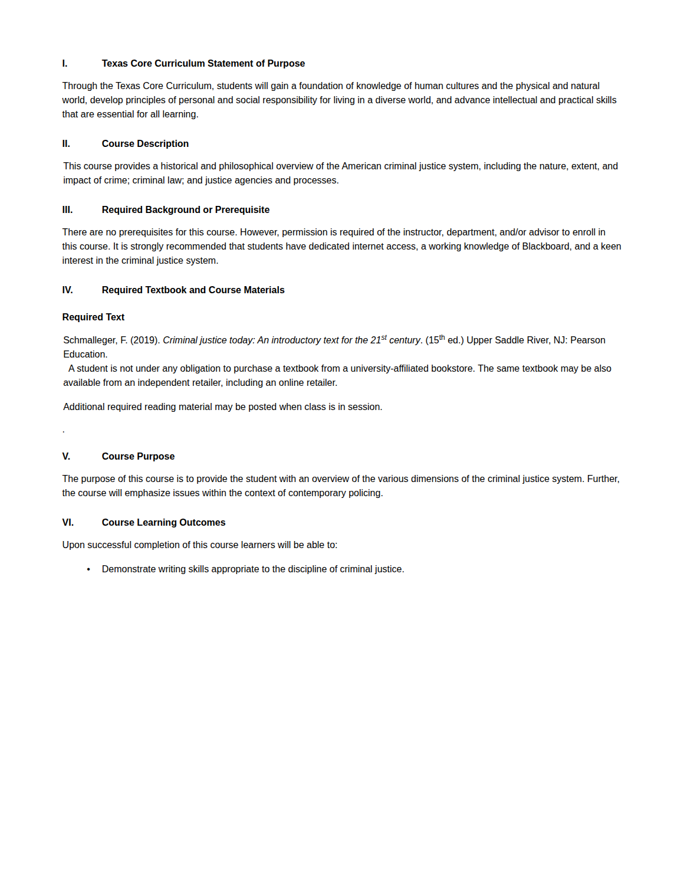I. Texas Core Curriculum Statement of Purpose
Through the Texas Core Curriculum, students will gain a foundation of knowledge of human cultures and the physical and natural world, develop principles of personal and social responsibility for living in a diverse world, and advance intellectual and practical skills that are essential for all learning.
II. Course Description
This course provides a historical and philosophical overview of the American criminal justice system, including the nature, extent, and impact of crime; criminal law; and justice agencies and processes.
III. Required Background or Prerequisite
There are no prerequisites for this course. However, permission is required of the instructor, department, and/or advisor to enroll in this course. It is strongly recommended that students have dedicated internet access, a working knowledge of Blackboard, and a keen interest in the criminal justice system.
IV. Required Textbook and Course Materials
Required Text
Schmalleger, F. (2019). Criminal justice today: An introductory text for the 21st century. (15th ed.) Upper Saddle River, NJ: Pearson Education.
A student is not under any obligation to purchase a textbook from a university-affiliated bookstore. The same textbook may be also available from an independent retailer, including an online retailer.
Additional required reading material may be posted when class is in session.
.
V. Course Purpose
The purpose of this course is to provide the student with an overview of the various dimensions of the criminal justice system. Further, the course will emphasize issues within the context of contemporary policing.
VI. Course Learning Outcomes
Upon successful completion of this course learners will be able to:
Demonstrate writing skills appropriate to the discipline of criminal justice.